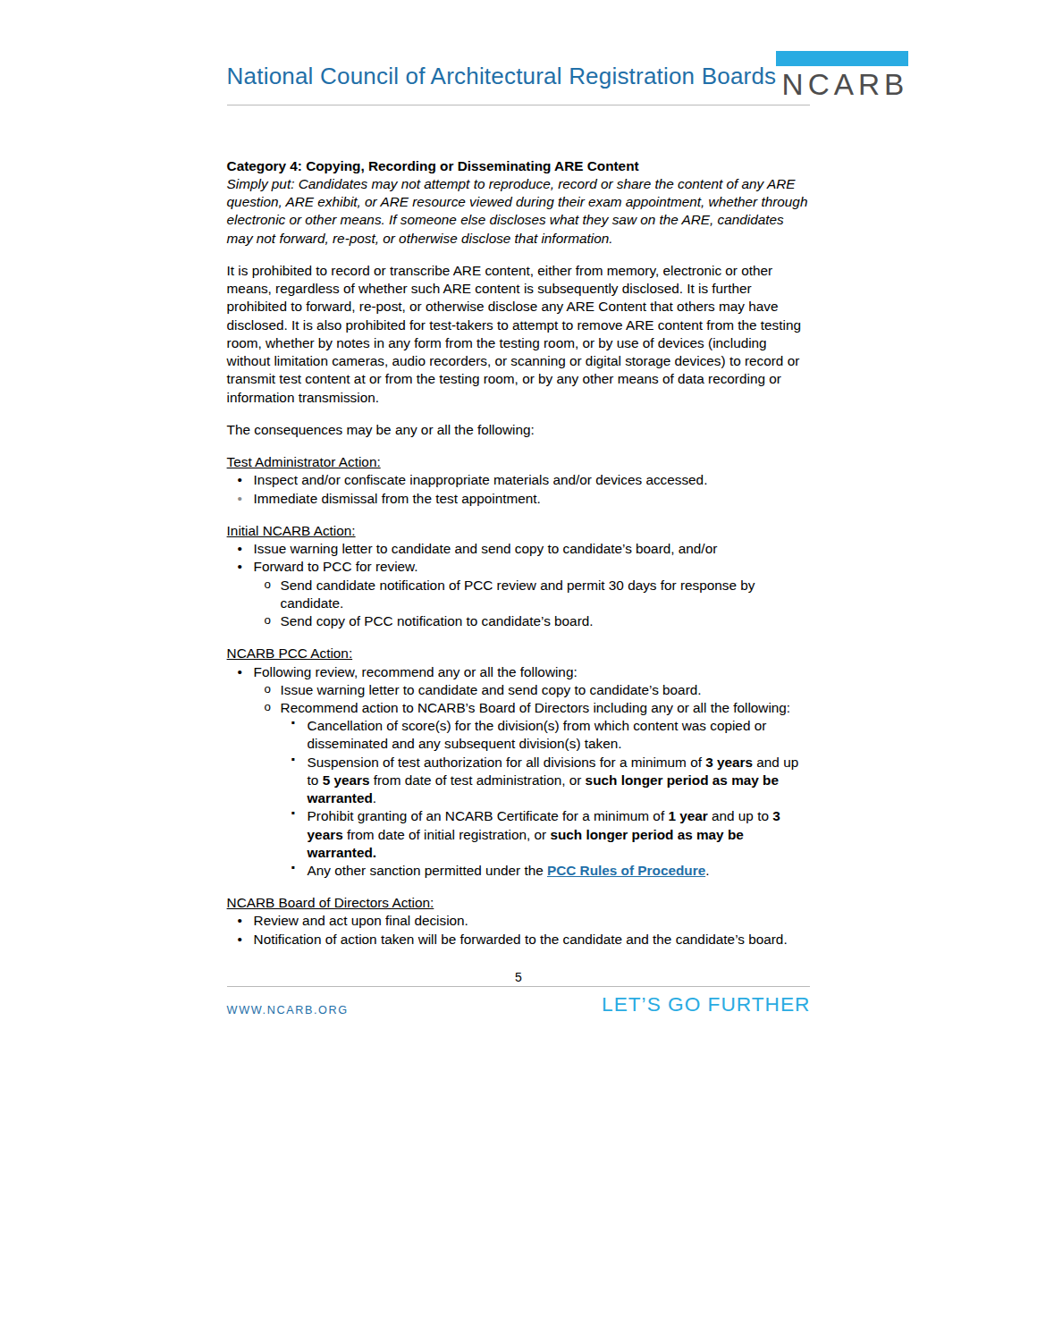National Council of Architectural Registration Boards
NCARB
Category 4: Copying, Recording or Disseminating ARE Content
Simply put: Candidates may not attempt to reproduce, record or share the content of any ARE question, ARE exhibit, or ARE resource viewed during their exam appointment, whether through electronic or other means. If someone else discloses what they saw on the ARE, candidates may not forward, re-post, or otherwise disclose that information.
It is prohibited to record or transcribe ARE content, either from memory, electronic or other means, regardless of whether such ARE content is subsequently disclosed. It is further prohibited to forward, re-post, or otherwise disclose any ARE Content that others may have disclosed. It is also prohibited for test-takers to attempt to remove ARE content from the testing room, whether by notes in any form from the testing room, or by use of devices (including without limitation cameras, audio recorders, or scanning or digital storage devices) to record or transmit test content at or from the testing room, or by any other means of data recording or information transmission.
The consequences may be any or all the following:
Test Administrator Action:
Inspect and/or confiscate inappropriate materials and/or devices accessed.
Immediate dismissal from the test appointment.
Initial NCARB Action:
Issue warning letter to candidate and send copy to candidate’s board, and/or
Forward to PCC for review.
Send candidate notification of PCC review and permit 30 days for response by candidate.
Send copy of PCC notification to candidate’s board.
NCARB PCC Action:
Following review, recommend any or all the following:
Issue warning letter to candidate and send copy to candidate’s board.
Recommend action to NCARB’s Board of Directors including any or all the following:
Cancellation of score(s) for the division(s) from which content was copied or disseminated and any subsequent division(s) taken.
Suspension of test authorization for all divisions for a minimum of 3 years and up to 5 years from date of test administration, or such longer period as may be warranted.
Prohibit granting of an NCARB Certificate for a minimum of 1 year and up to 3 years from date of initial registration, or such longer period as may be warranted.
Any other sanction permitted under the PCC Rules of Procedure.
NCARB Board of Directors Action:
Review and act upon final decision.
Notification of action taken will be forwarded to the candidate and the candidate’s board.
5
WWW.NCARB.ORG
LET’S GO FURTHER